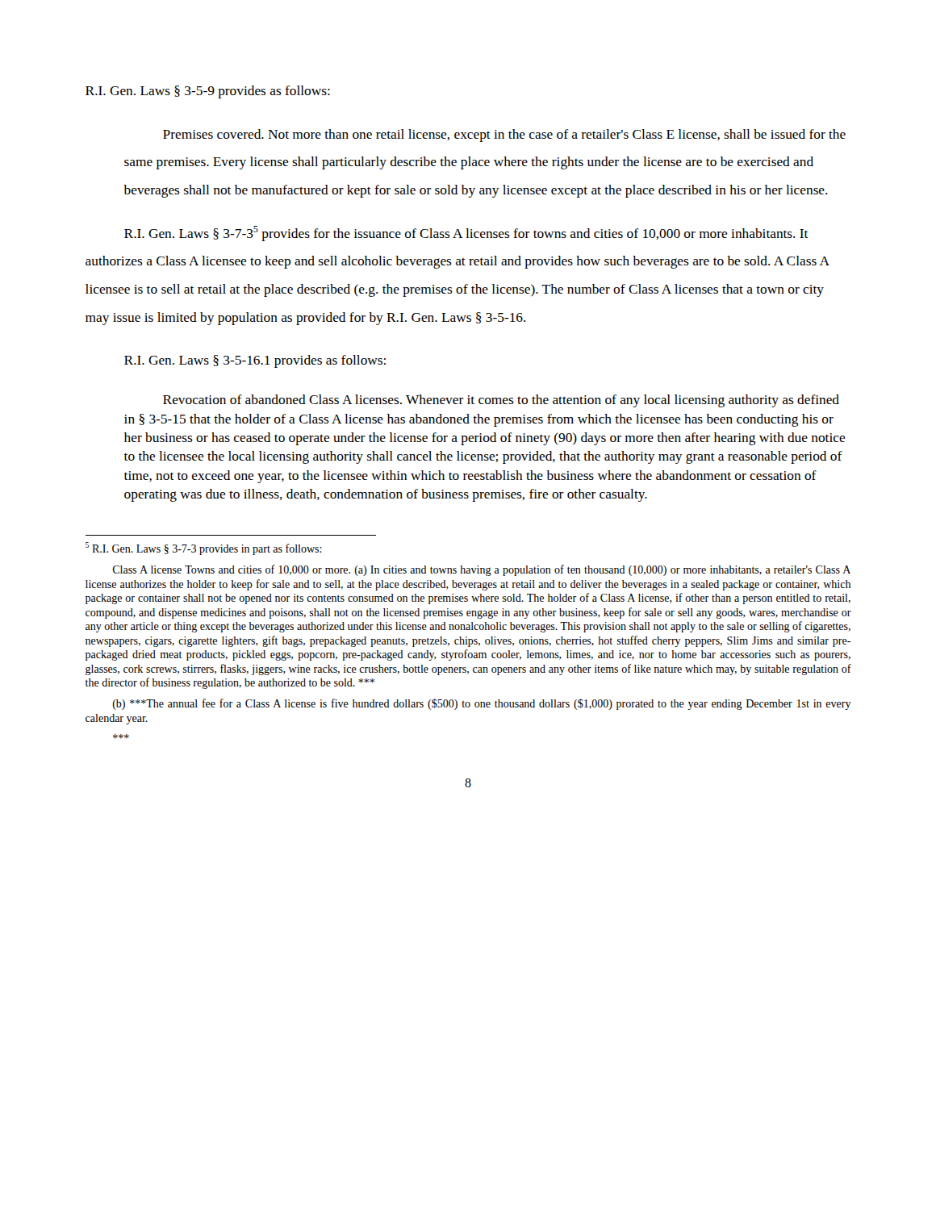R.I. Gen. Laws § 3-5-9 provides as follows:
Premises covered. Not more than one retail license, except in the case of a retailer's Class E license, shall be issued for the same premises. Every license shall particularly describe the place where the rights under the license are to be exercised and beverages shall not be manufactured or kept for sale or sold by any licensee except at the place described in his or her license.
R.I. Gen. Laws § 3-7-35 provides for the issuance of Class A licenses for towns and cities of 10,000 or more inhabitants. It authorizes a Class A licensee to keep and sell alcoholic beverages at retail and provides how such beverages are to be sold. A Class A licensee is to sell at retail at the place described (e.g. the premises of the license). The number of Class A licenses that a town or city may issue is limited by population as provided for by R.I. Gen. Laws § 3-5-16.
R.I. Gen. Laws § 3-5-16.1 provides as follows:
Revocation of abandoned Class A licenses. Whenever it comes to the attention of any local licensing authority as defined in § 3-5-15 that the holder of a Class A license has abandoned the premises from which the licensee has been conducting his or her business or has ceased to operate under the license for a period of ninety (90) days or more then after hearing with due notice to the licensee the local licensing authority shall cancel the license; provided, that the authority may grant a reasonable period of time, not to exceed one year, to the licensee within which to reestablish the business where the abandonment or cessation of operating was due to illness, death, condemnation of business premises, fire or other casualty.
5 R.I. Gen. Laws § 3-7-3 provides in part as follows:
Class A license Towns and cities of 10,000 or more. (a) In cities and towns having a population of ten thousand (10,000) or more inhabitants, a retailer's Class A license authorizes the holder to keep for sale and to sell, at the place described, beverages at retail and to deliver the beverages in a sealed package or container, which package or container shall not be opened nor its contents consumed on the premises where sold. The holder of a Class A license, if other than a person entitled to retail, compound, and dispense medicines and poisons, shall not on the licensed premises engage in any other business, keep for sale or sell any goods, wares, merchandise or any other article or thing except the beverages authorized under this license and nonalcoholic beverages. This provision shall not apply to the sale or selling of cigarettes, newspapers, cigars, cigarette lighters, gift bags, prepackaged peanuts, pretzels, chips, olives, onions, cherries, hot stuffed cherry peppers, Slim Jims and similar pre-packaged dried meat products, pickled eggs, popcorn, pre-packaged candy, styrofoam cooler, lemons, limes, and ice, nor to home bar accessories such as pourers, glasses, cork screws, stirrers, flasks, jiggers, wine racks, ice crushers, bottle openers, can openers and any other items of like nature which may, by suitable regulation of the director of business regulation, be authorized to be sold. ***
(b) ***The annual fee for a Class A license is five hundred dollars ($500) to one thousand dollars ($1,000) prorated to the year ending December 1st in every calendar year.
***
8